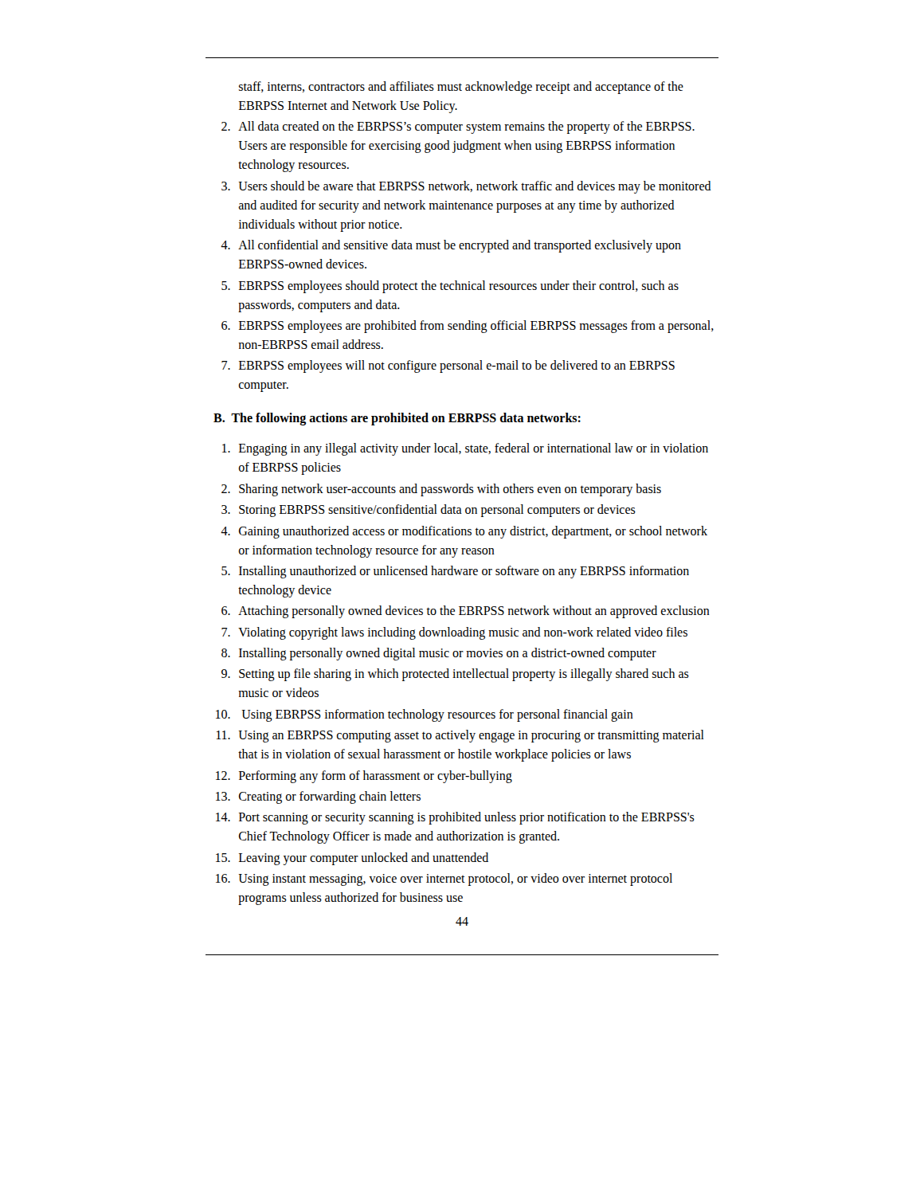staff, interns, contractors and affiliates must acknowledge receipt and acceptance of the EBRPSS Internet and Network Use Policy.
All data created on the EBRPSS’s computer system remains the property of the EBRPSS. Users are responsible for exercising good judgment when using EBRPSS information technology resources.
Users should be aware that EBRPSS network, network traffic and devices may be monitored and audited for security and network maintenance purposes at any time by authorized individuals without prior notice.
All confidential and sensitive data must be encrypted and transported exclusively upon EBRPSS-owned devices.
EBRPSS employees should protect the technical resources under their control, such as passwords, computers and data.
EBRPSS employees are prohibited from sending official EBRPSS messages from a personal, non-EBRPSS email address.
EBRPSS employees will not configure personal e-mail to be delivered to an EBRPSS computer.
B. The following actions are prohibited on EBRPSS data networks:
Engaging in any illegal activity under local, state, federal or international law or in violation of EBRPSS policies
Sharing network user-accounts and passwords with others even on temporary basis
Storing EBRPSS sensitive/confidential data on personal computers or devices
Gaining unauthorized access or modifications to any district, department, or school network or information technology resource for any reason
Installing unauthorized or unlicensed hardware or software on any EBRPSS information technology device
Attaching personally owned devices to the EBRPSS network without an approved exclusion
Violating copyright laws including downloading music and non-work related video files
Installing personally owned digital music or movies on a district-owned computer
Setting up file sharing in which protected intellectual property is illegally shared such as music or videos
Using EBRPSS information technology resources for personal financial gain
Using an EBRPSS computing asset to actively engage in procuring or transmitting material that is in violation of sexual harassment or hostile workplace policies or laws
Performing any form of harassment or cyber-bullying
Creating or forwarding chain letters
Port scanning or security scanning is prohibited unless prior notification to the EBRPSS's Chief Technology Officer is made and authorization is granted.
Leaving your computer unlocked and unattended
Using instant messaging, voice over internet protocol, or video over internet protocol programs unless authorized for business use
44